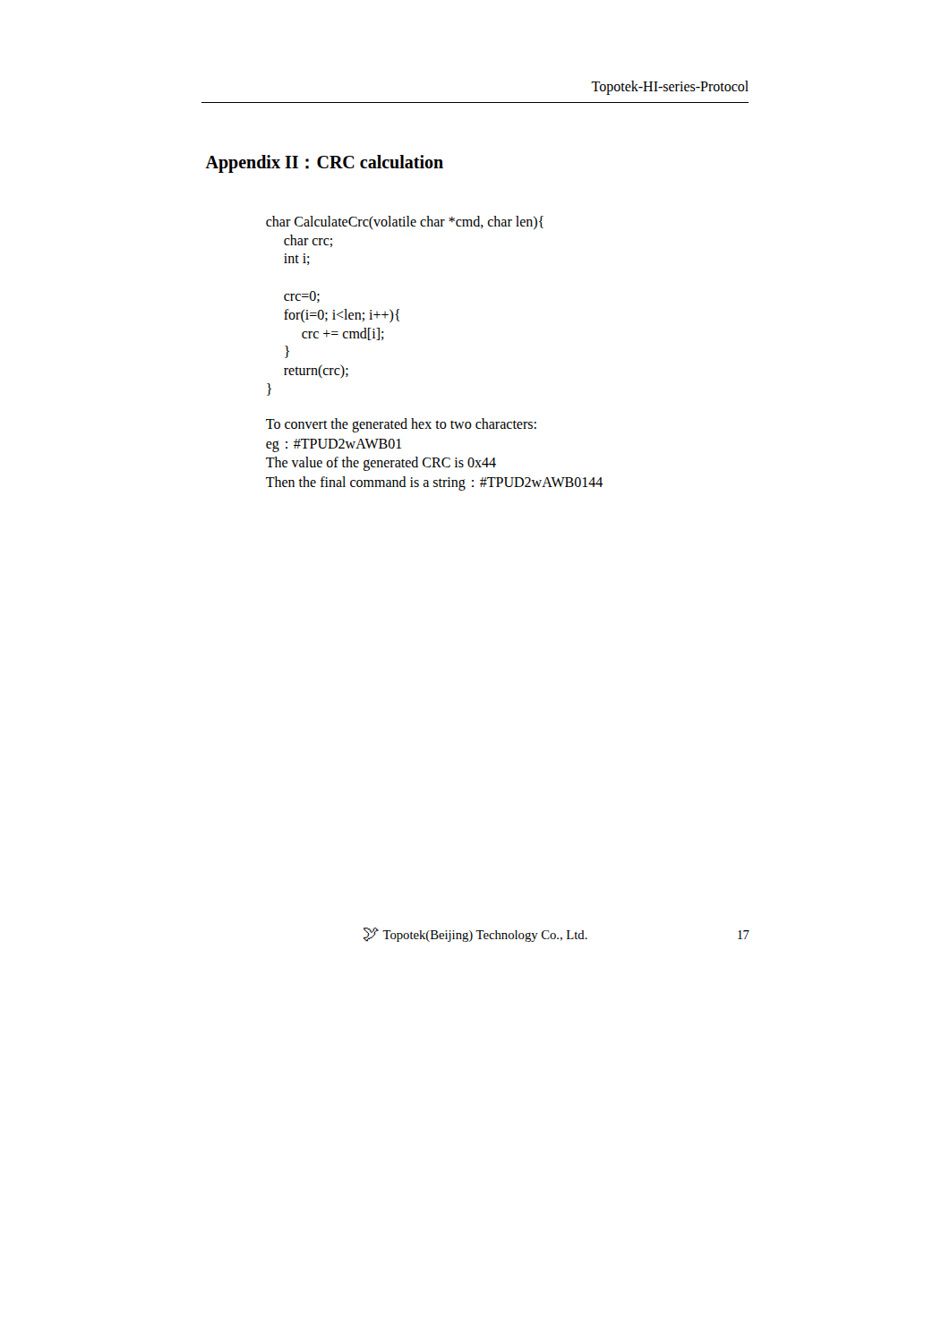Topotek-HI-series-Protocol
Appendix II：CRC calculation
char CalculateCrc(volatile char *cmd, char len){ char crc; int i; crc=0; for(i=0; i<len; i++){ crc += cmd[i]; } return(crc); }
To convert the generated hex to two characters:
eg：#TPUD2wAWB01
The value of the generated CRC is 0x44
Then the final command is a string：#TPUD2wAWB0144
🕊Topotek(Beijing) Technology Co., Ltd. 17